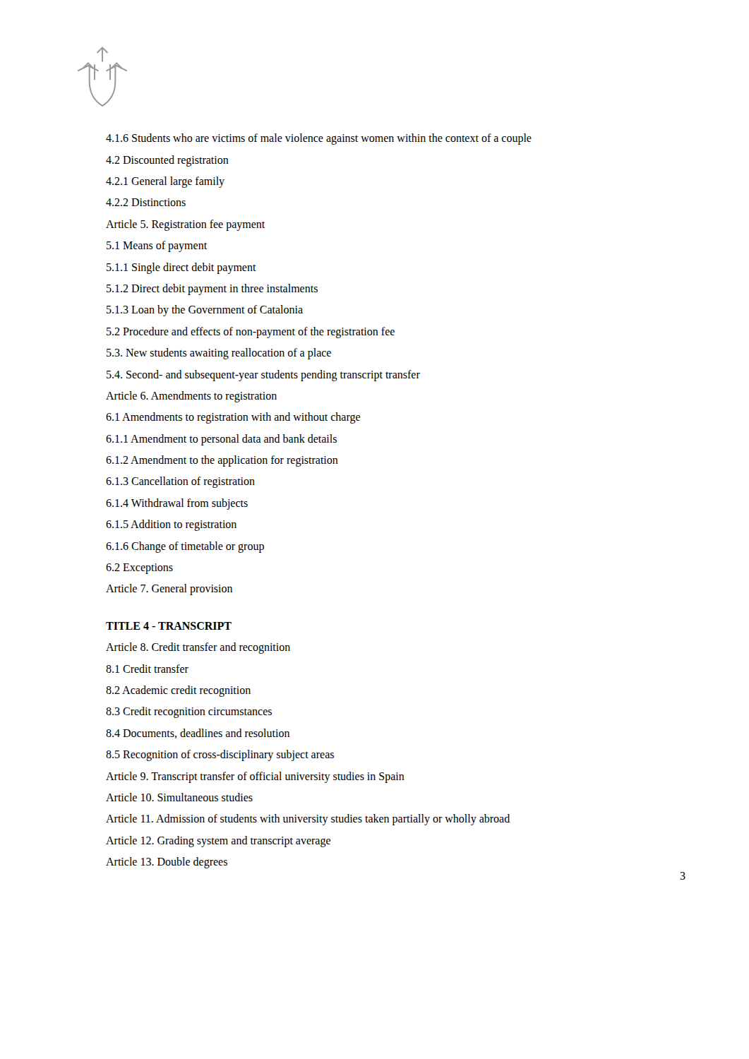4.1.6 Students who are victims of male violence against women within the context of a couple
4.2 Discounted registration
4.2.1 General large family
4.2.2 Distinctions
Article 5. Registration fee payment
5.1 Means of payment
5.1.1 Single direct debit payment
5.1.2 Direct debit payment in three instalments
5.1.3 Loan by the Government of Catalonia
5.2 Procedure and effects of non-payment of the registration fee
5.3. New students awaiting reallocation of a place
5.4. Second- and subsequent-year students pending transcript transfer
Article 6. Amendments to registration
6.1 Amendments to registration with and without charge
6.1.1 Amendment to personal data and bank details
6.1.2 Amendment to the application for registration
6.1.3 Cancellation of registration
6.1.4 Withdrawal from subjects
6.1.5 Addition to registration
6.1.6 Change of timetable or group
6.2 Exceptions
Article 7. General provision
TITLE 4 - TRANSCRIPT
Article 8. Credit transfer and recognition
8.1 Credit transfer
8.2 Academic credit recognition
8.3 Credit recognition circumstances
8.4 Documents, deadlines and resolution
8.5 Recognition of cross-disciplinary subject areas
Article 9. Transcript transfer of official university studies in Spain
Article 10. Simultaneous studies
Article 11. Admission of students with university studies taken partially or wholly abroad
Article 12. Grading system and transcript average
Article 13. Double degrees
3